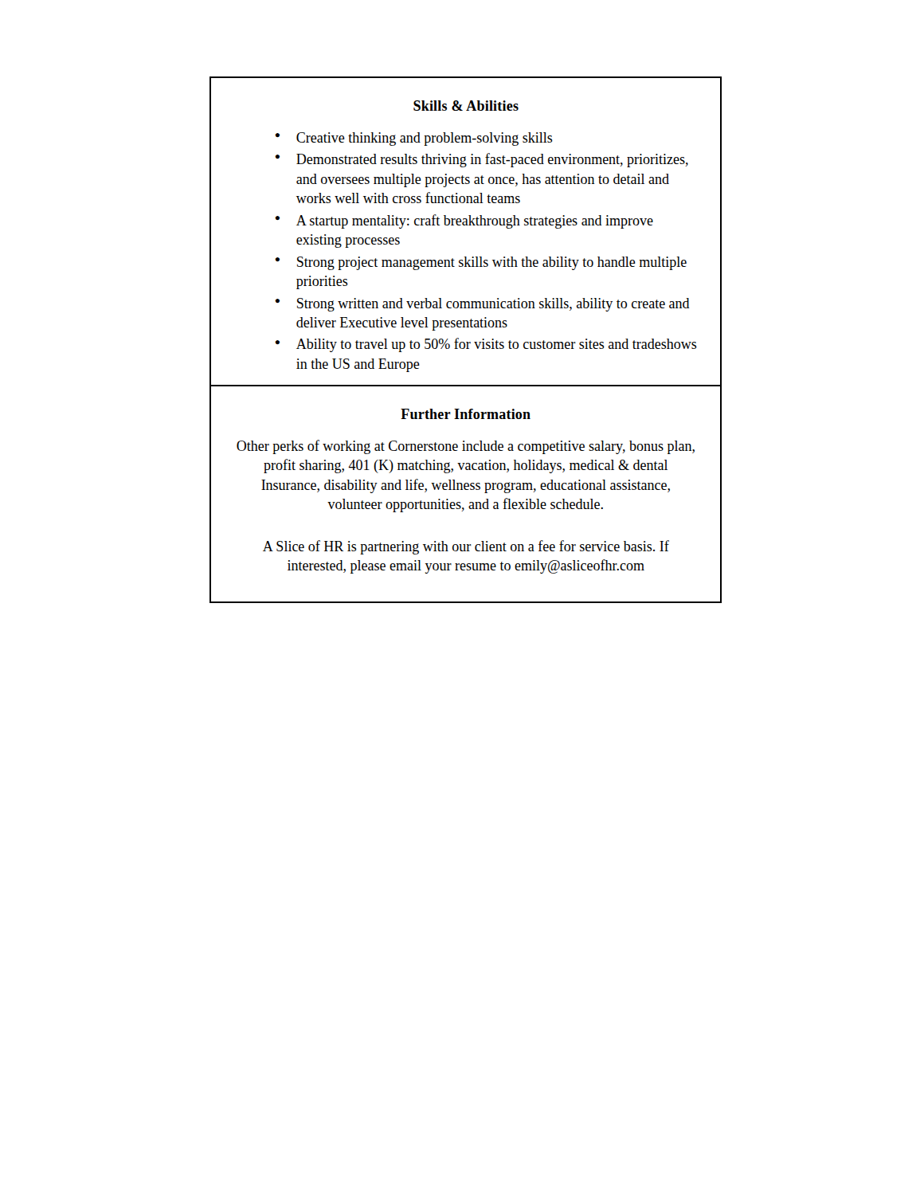Skills & Abilities
Creative thinking and problem-solving skills
Demonstrated results thriving in fast-paced environment, prioritizes, and oversees multiple projects at once, has attention to detail and works well with cross functional teams
A startup mentality: craft breakthrough strategies and improve existing processes
Strong project management skills with the ability to handle multiple priorities
Strong written and verbal communication skills, ability to create and deliver Executive level presentations
Ability to travel up to 50% for visits to customer sites and tradeshows in the US and Europe
Further Information
Other perks of working at Cornerstone include a competitive salary, bonus plan, profit sharing, 401 (K) matching, vacation, holidays, medical & dental Insurance, disability and life, wellness program, educational assistance, volunteer opportunities, and a flexible schedule.
A Slice of HR is partnering with our client on a fee for service basis. If interested, please email your resume to emily@asliceofhr.com